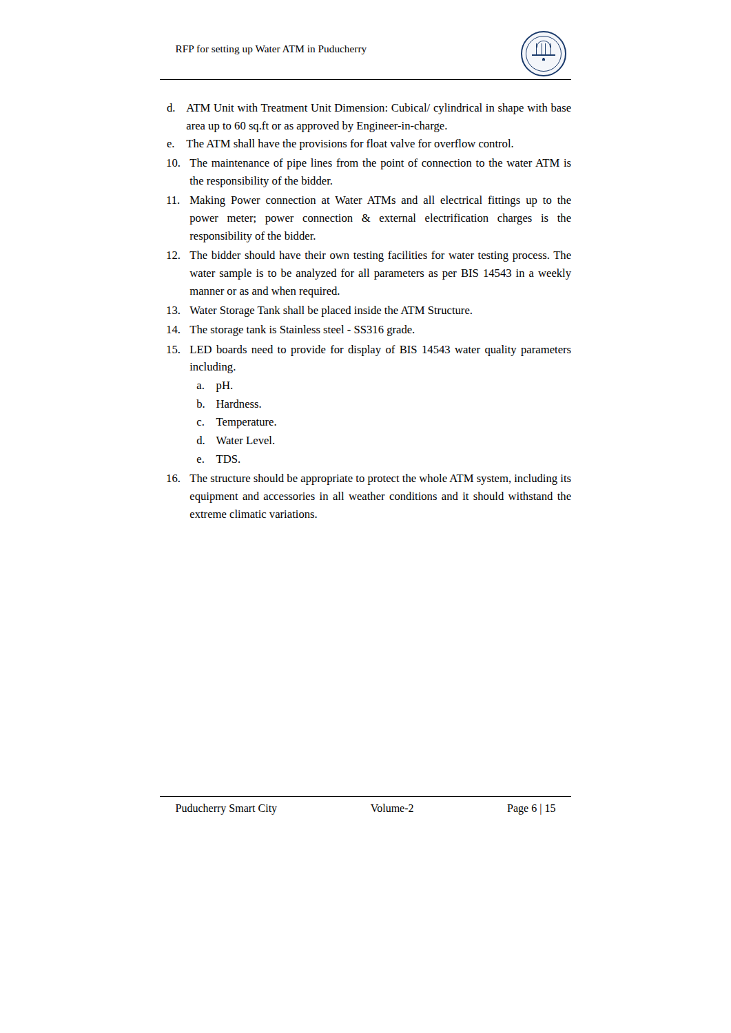RFP for setting up Water ATM in Puducherry
d. ATM Unit with Treatment Unit Dimension: Cubical/ cylindrical in shape with base area up to 60 sq.ft or as approved by Engineer-in-charge.
e. The ATM shall have the provisions for float valve for overflow control.
10. The maintenance of pipe lines from the point of connection to the water ATM is the responsibility of the bidder.
11. Making Power connection at Water ATMs and all electrical fittings up to the power meter; power connection & external electrification charges is the responsibility of the bidder.
12. The bidder should have their own testing facilities for water testing process. The water sample is to be analyzed for all parameters as per BIS 14543 in a weekly manner or as and when required.
13. Water Storage Tank shall be placed inside the ATM Structure.
14. The storage tank is Stainless steel - SS316 grade.
15. LED boards need to provide for display of BIS 14543 water quality parameters including.
a. pH.
b. Hardness.
c. Temperature.
d. Water Level.
e. TDS.
16. The structure should be appropriate to protect the whole ATM system, including its equipment and accessories in all weather conditions and it should withstand the extreme climatic variations.
Puducherry Smart City
Volume-2
Page 6 | 15